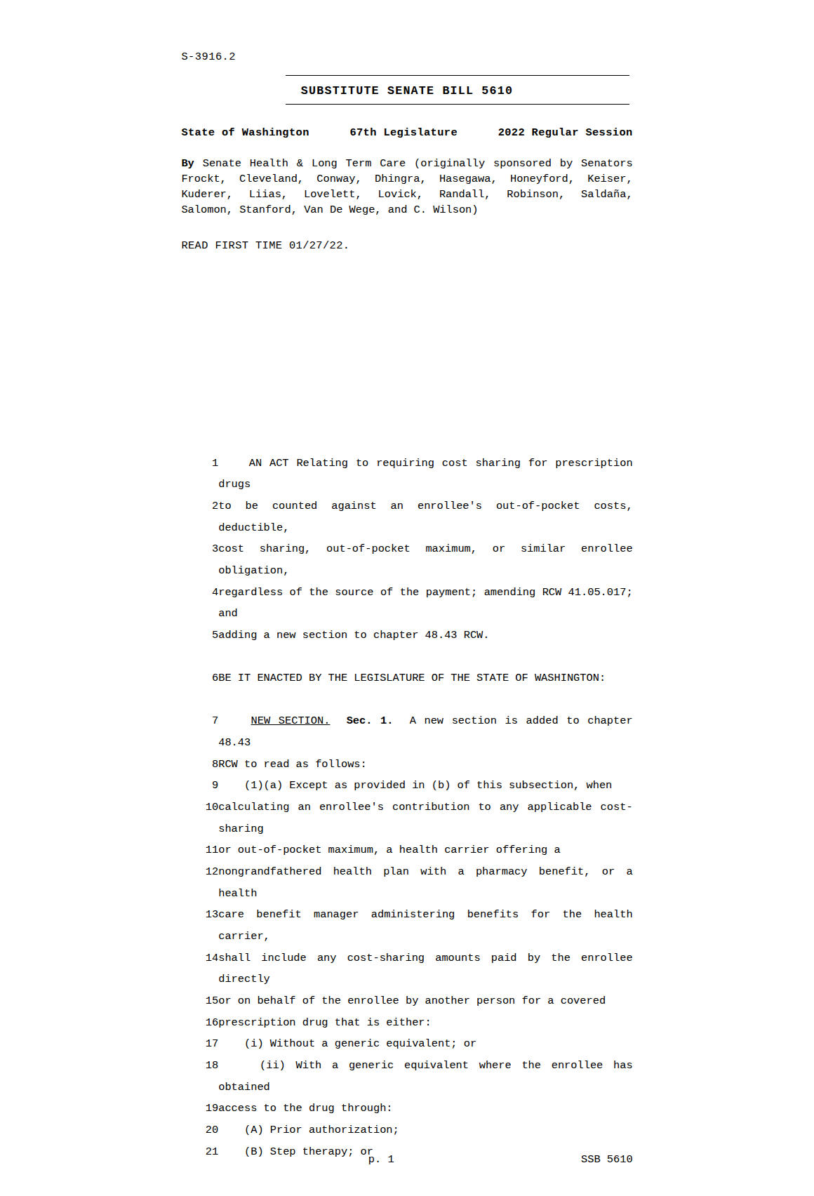S-3916.2
SUBSTITUTE SENATE BILL 5610
State of Washington 67th Legislature 2022 Regular Session
By Senate Health & Long Term Care (originally sponsored by Senators Frockt, Cleveland, Conway, Dhingra, Hasegawa, Honeyford, Keiser, Kuderer, Liias, Lovelett, Lovick, Randall, Robinson, Saldaña, Salomon, Stanford, Van De Wege, and C. Wilson)
READ FIRST TIME 01/27/22.
| 1 | AN ACT Relating to requiring cost sharing for prescription drugs |
| 2 | to be counted against an enrollee's out-of-pocket costs, deductible, |
| 3 | cost sharing, out-of-pocket maximum, or similar enrollee obligation, |
| 4 | regardless of the source of the payment; amending RCW 41.05.017; and |
| 5 | adding a new section to chapter 48.43 RCW. |
| 6 | BE IT ENACTED BY THE LEGISLATURE OF THE STATE OF WASHINGTON: |
| 7 | NEW SECTION. Sec. 1. A new section is added to chapter 48.43 |
| 8 | RCW to read as follows: |
| 9 | (1)(a) Except as provided in (b) of this subsection, when |
| 10 | calculating an enrollee's contribution to any applicable cost-sharing |
| 11 | or out-of-pocket maximum, a health carrier offering a |
| 12 | nongrandfathered health plan with a pharmacy benefit, or a health |
| 13 | care benefit manager administering benefits for the health carrier, |
| 14 | shall include any cost-sharing amounts paid by the enrollee directly |
| 15 | or on behalf of the enrollee by another person for a covered |
| 16 | prescription drug that is either: |
| 17 | (i) Without a generic equivalent; or |
| 18 | (ii) With a generic equivalent where the enrollee has obtained |
| 19 | access to the drug through: |
| 20 | (A) Prior authorization; |
| 21 | (B) Step therapy; or |
p. 1 SSB 5610